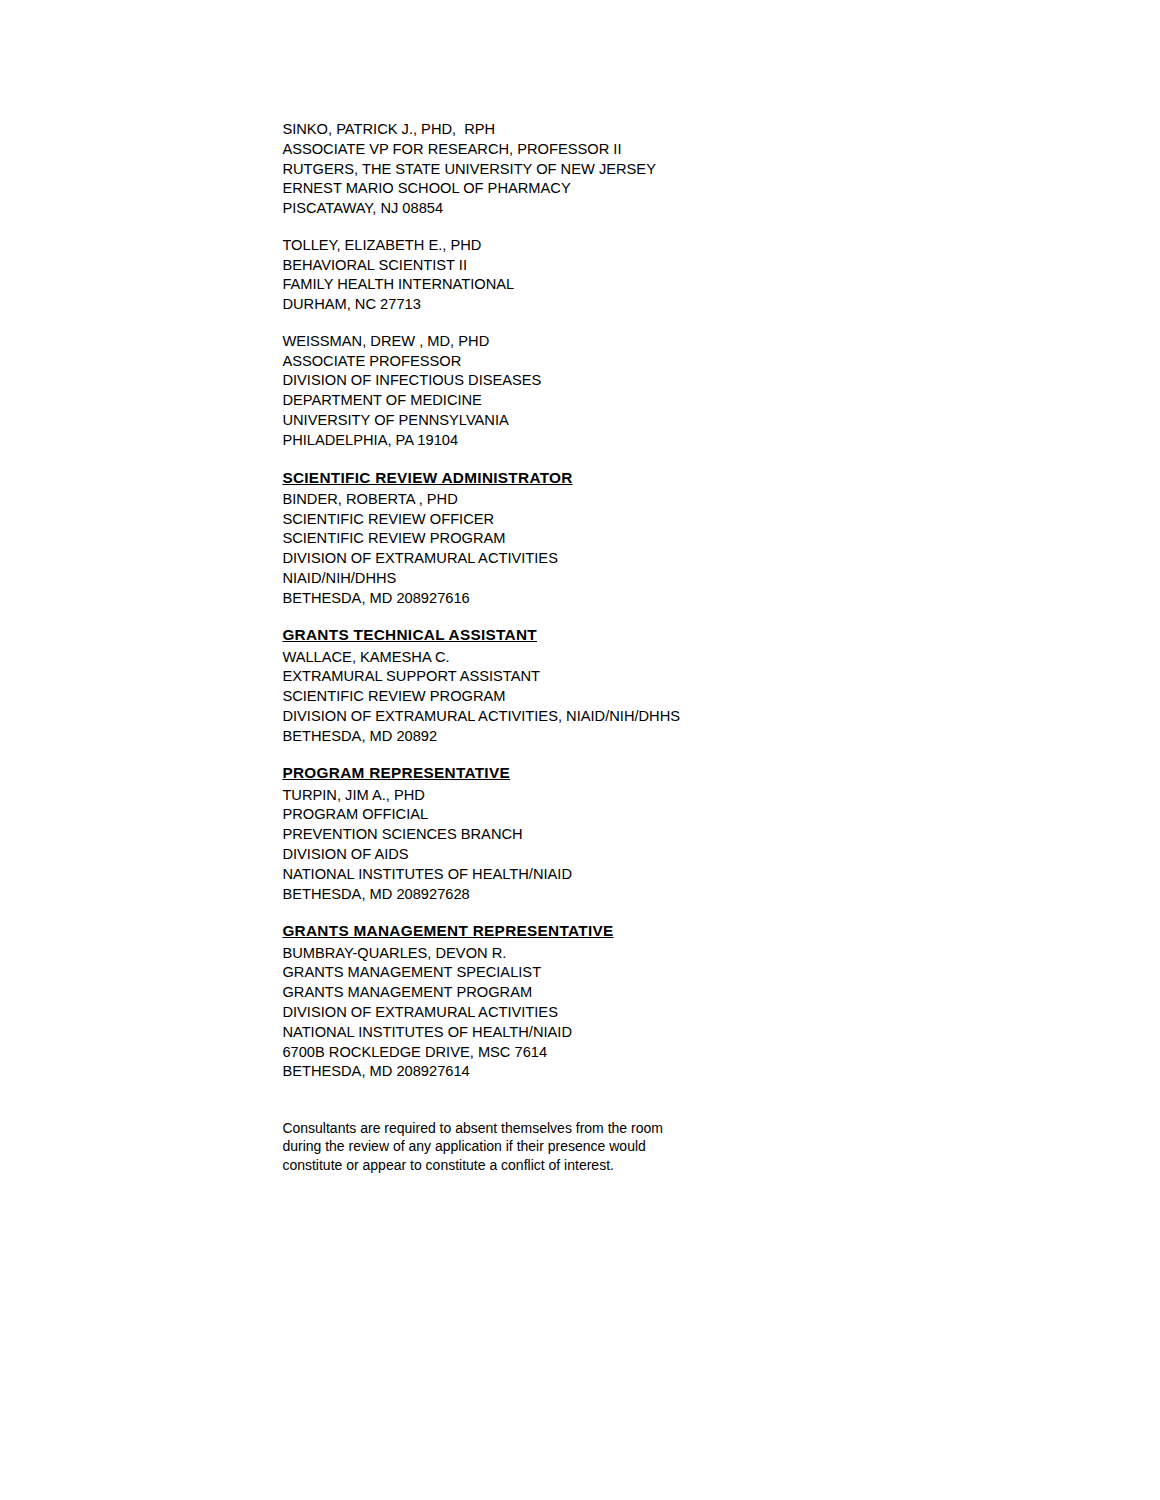SINKO, PATRICK J., PHD, RPH
ASSOCIATE VP FOR RESEARCH, PROFESSOR II
RUTGERS, THE STATE UNIVERSITY OF NEW JERSEY
ERNEST MARIO SCHOOL OF PHARMACY
PISCATAWAY, NJ 08854
TOLLEY, ELIZABETH E., PHD
BEHAVIORAL SCIENTIST II
FAMILY HEALTH INTERNATIONAL
DURHAM, NC 27713
WEISSMAN, DREW , MD, PHD
ASSOCIATE PROFESSOR
DIVISION OF INFECTIOUS DISEASES
DEPARTMENT OF MEDICINE
UNIVERSITY OF PENNSYLVANIA
PHILADELPHIA, PA 19104
SCIENTIFIC REVIEW ADMINISTRATOR
BINDER, ROBERTA , PHD
SCIENTIFIC REVIEW OFFICER
SCIENTIFIC REVIEW PROGRAM
DIVISION OF EXTRAMURAL ACTIVITIES
NIAID/NIH/DHHS
BETHESDA, MD 208927616
GRANTS TECHNICAL ASSISTANT
WALLACE, KAMESHA C.
EXTRAMURAL SUPPORT ASSISTANT
SCIENTIFIC REVIEW PROGRAM
DIVISION OF EXTRAMURAL ACTIVITIES, NIAID/NIH/DHHS
BETHESDA, MD 20892
PROGRAM REPRESENTATIVE
TURPIN, JIM A., PHD
PROGRAM OFFICIAL
PREVENTION SCIENCES BRANCH
DIVISION OF AIDS
NATIONAL INSTITUTES OF HEALTH/NIAID
BETHESDA, MD 208927628
GRANTS MANAGEMENT REPRESENTATIVE
BUMBRAY-QUARLES, DEVON R.
GRANTS MANAGEMENT SPECIALIST
GRANTS MANAGEMENT PROGRAM
DIVISION OF EXTRAMURAL ACTIVITIES
NATIONAL INSTITUTES OF HEALTH/NIAID
6700B ROCKLEDGE DRIVE, MSC 7614
BETHESDA, MD 208927614
Consultants are required to absent themselves from the room
during the review of any application if their presence would
constitute or appear to constitute a conflict of interest.